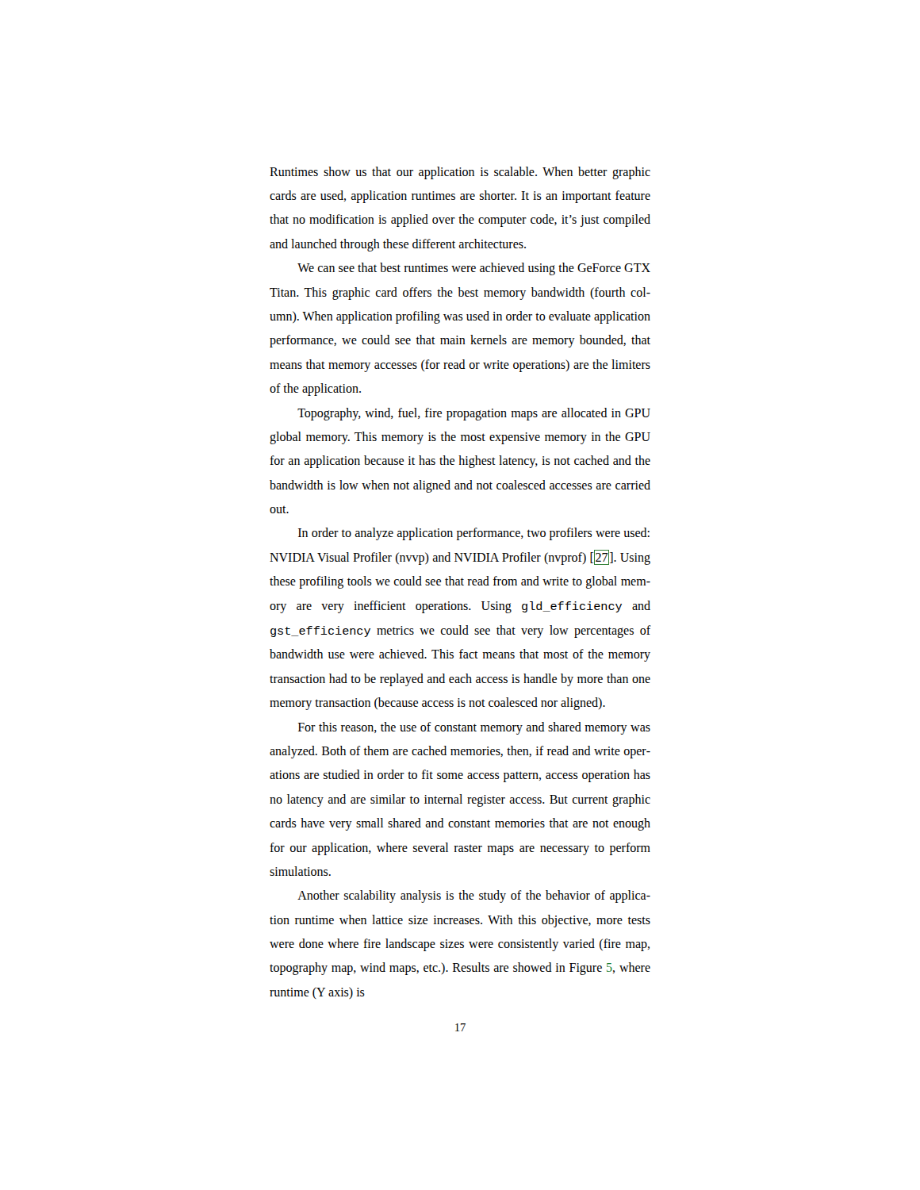Runtimes show us that our application is scalable. When better graphic cards are used, application runtimes are shorter. It is an important feature that no modification is applied over the computer code, it’s just compiled and launched through these different architectures.
We can see that best runtimes were achieved using the GeForce GTX Titan. This graphic card offers the best memory bandwidth (fourth column). When application profiling was used in order to evaluate application performance, we could see that main kernels are memory bounded, that means that memory accesses (for read or write operations) are the limiters of the application.
Topography, wind, fuel, fire propagation maps are allocated in GPU global memory. This memory is the most expensive memory in the GPU for an application because it has the highest latency, is not cached and the bandwidth is low when not aligned and not coalesced accesses are carried out.
In order to analyze application performance, two profilers were used: NVIDIA Visual Profiler (nvvp) and NVIDIA Profiler (nvprof) [27]. Using these profiling tools we could see that read from and write to global memory are very inefficient operations. Using gld_efficiency and gst_efficiency metrics we could see that very low percentages of bandwidth use were achieved. This fact means that most of the memory transaction had to be replayed and each access is handle by more than one memory transaction (because access is not coalesced nor aligned).
For this reason, the use of constant memory and shared memory was analyzed. Both of them are cached memories, then, if read and write operations are studied in order to fit some access pattern, access operation has no latency and are similar to internal register access. But current graphic cards have very small shared and constant memories that are not enough for our application, where several raster maps are necessary to perform simulations.
Another scalability analysis is the study of the behavior of application runtime when lattice size increases. With this objective, more tests were done where fire landscape sizes were consistently varied (fire map, topography map, wind maps, etc.). Results are showed in Figure 5, where runtime (Y axis) is
17